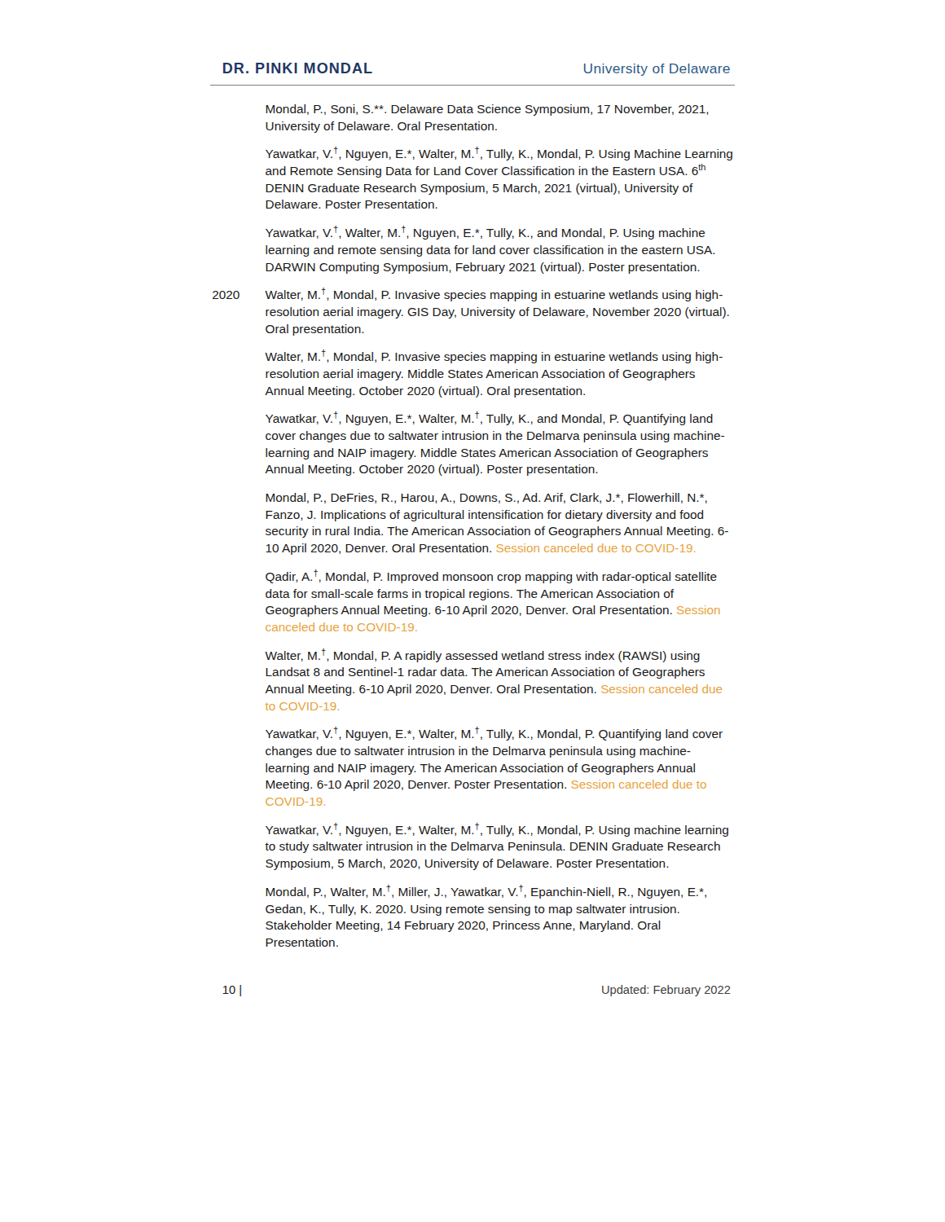DR. PINKI MONDAL University of Delaware
Mondal, P., Soni, S.**. Delaware Data Science Symposium, 17 November, 2021, University of Delaware. Oral Presentation.
Yawatkar, V.†, Nguyen, E.*, Walter, M.†, Tully, K., Mondal, P. Using Machine Learning and Remote Sensing Data for Land Cover Classification in the Eastern USA. 6th DENIN Graduate Research Symposium, 5 March, 2021 (virtual), University of Delaware. Poster Presentation.
Yawatkar, V.†, Walter, M.†, Nguyen, E.*, Tully, K., and Mondal, P. Using machine learning and remote sensing data for land cover classification in the eastern USA. DARWIN Computing Symposium, February 2021 (virtual). Poster presentation.
2020
Walter, M.†, Mondal, P. Invasive species mapping in estuarine wetlands using high-resolution aerial imagery. GIS Day, University of Delaware, November 2020 (virtual). Oral presentation.
Walter, M.†, Mondal, P. Invasive species mapping in estuarine wetlands using high-resolution aerial imagery. Middle States American Association of Geographers Annual Meeting. October 2020 (virtual). Oral presentation.
Yawatkar, V.†, Nguyen, E.*, Walter, M.†, Tully, K., and Mondal, P. Quantifying land cover changes due to saltwater intrusion in the Delmarva peninsula using machine-learning and NAIP imagery. Middle States American Association of Geographers Annual Meeting. October 2020 (virtual). Poster presentation.
Mondal, P., DeFries, R., Harou, A., Downs, S., Ad. Arif, Clark, J.*, Flowerhill, N.*, Fanzo, J. Implications of agricultural intensification for dietary diversity and food security in rural India. The American Association of Geographers Annual Meeting. 6-10 April 2020, Denver. Oral Presentation. Session canceled due to COVID-19.
Qadir, A.†, Mondal, P. Improved monsoon crop mapping with radar-optical satellite data for small-scale farms in tropical regions. The American Association of Geographers Annual Meeting. 6-10 April 2020, Denver. Oral Presentation. Session canceled due to COVID-19.
Walter, M.†, Mondal, P. A rapidly assessed wetland stress index (RAWSI) using Landsat 8 and Sentinel-1 radar data. The American Association of Geographers Annual Meeting. 6-10 April 2020, Denver. Oral Presentation. Session canceled due to COVID-19.
Yawatkar, V.†, Nguyen, E.*, Walter, M.†, Tully, K., Mondal, P. Quantifying land cover changes due to saltwater intrusion in the Delmarva peninsula using machine-learning and NAIP imagery. The American Association of Geographers Annual Meeting. 6-10 April 2020, Denver. Poster Presentation. Session canceled due to COVID-19.
Yawatkar, V.†, Nguyen, E.*, Walter, M.†, Tully, K., Mondal, P. Using machine learning to study saltwater intrusion in the Delmarva Peninsula. DENIN Graduate Research Symposium, 5 March, 2020, University of Delaware. Poster Presentation.
Mondal, P., Walter, M.†, Miller, J., Yawatkar, V.†, Epanchin-Niell, R., Nguyen, E.*, Gedan, K., Tully, K. 2020. Using remote sensing to map saltwater intrusion. Stakeholder Meeting, 14 February 2020, Princess Anne, Maryland. Oral Presentation.
10 | Updated: February 2022